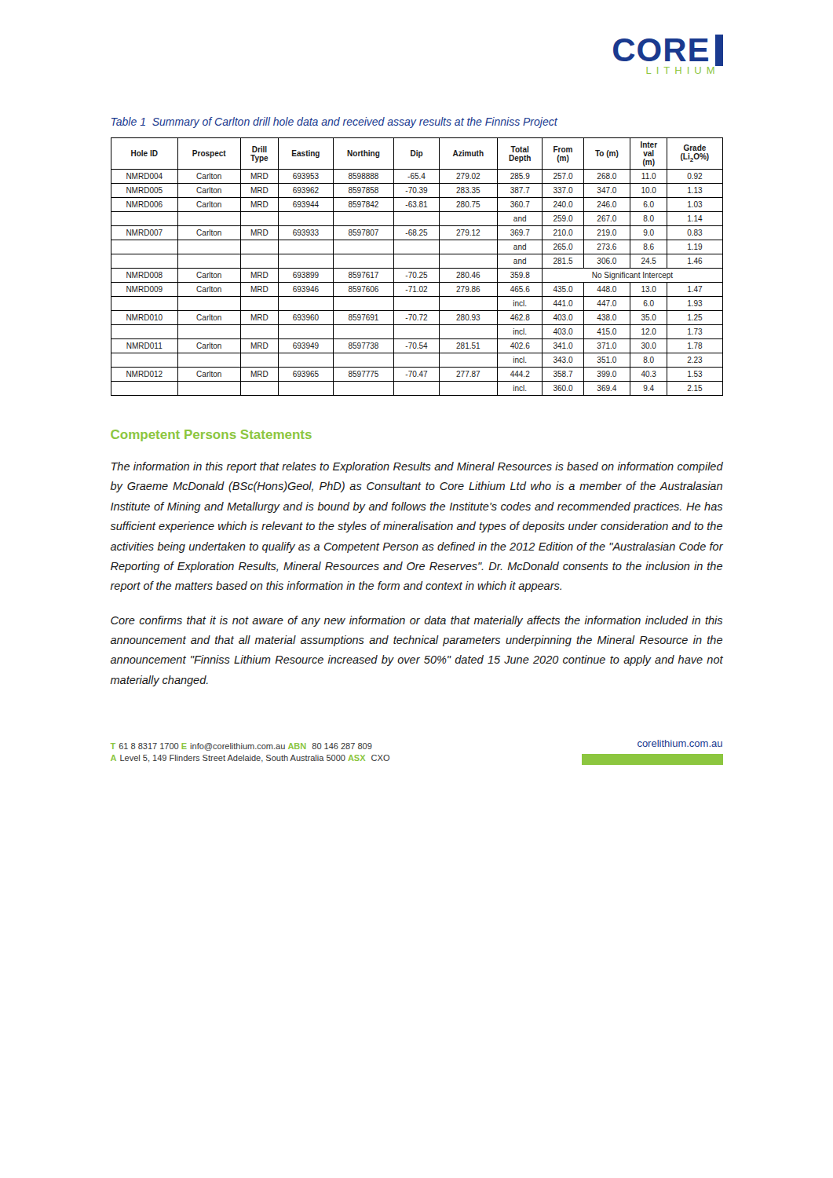CORE
LITHIUM
Table 1 Summary of Carlton drill hole data and received assay results at the Finniss Project
| Hole ID | Prospect | Drill Type | Easting | Northing | Dip | Azimuth | Total Depth | From (m) | To (m) | Inter val (m) | Grade (Li 2 O%) |
| --- | --- | --- | --- | --- | --- | --- | --- | --- | --- | --- | --- |
| NMRD004 | Carlton | MRD | 693953 | 8598888 | -65.4 | 279.02 | 285.9 | 257.0 | 268.0 | 11.0 | 0.92 |
| NMRD005 | Carlton | MRD | 693962 | 8597858 | -70.39 | 283.35 | 387.7 | 337.0 | 347.0 | 10.0 | 1.13 |
| NMRD006 | Carlton | MRD | 693944 | 8597842 | -63.81 | 280.75 | 360.7 | 240.0 | 246.0 | 6.0 | 1.03 |
| | | | | | | | and | 259.0 | 267.0 | 8.0 | 1.14 |
| NMRD007 | Carlton | MRD | 693933 | 8597807 | -68.25 | 279.12 | 369.7 | 210.0 | 219.0 | 9.0 | 0.83 |
| | | | | | | | and | 265.0 | 273.6 | 8.6 | 1.19 |
| | | | | | | | and | 281.5 | 306.0 | 24.5 | 1.46 |
| NMRD008 | Carlton | MRD | 693899 | 8597617 | -70.25 | 280.46 | 359.8 | No Significant Intercept |
| NMRD009 | Carlton | MRD | 693946 | 8597606 | -71.02 | 279.86 | 465.6 | 435.0 | 448.0 | 13.0 | 1.47 |
| | | | | | | | incl. | 441.0 | 447.0 | 6.0 | 1.93 |
| NMRD010 | Carlton | MRD | 693960 | 8597691 | -70.72 | 280.93 | 462.8 | 403.0 | 438.0 | 35.0 | 1.25 |
| | | | | | | | incl. | 403.0 | 415.0 | 12.0 | 1.73 |
| NMRD011 | Carlton | MRD | 693949 | 8597738 | -70.54 | 281.51 | 402.6 | 341.0 | 371.0 | 30.0 | 1.78 |
| | | | | | | | incl. | 343.0 | 351.0 | 8.0 | 2.23 |
| NMRD012 | Carlton | MRD | 693965 | 8597775 | -70.47 | 277.87 | 444.2 | 358.7 | 399.0 | 40.3 | 1.53 |
| | | | | | | | incl. | 360.0 | 369.4 | 9.4 | 2.15 |
Competent Persons Statements
The information in this report that relates to Exploration Results and Mineral Resources is based on information compiled by Graeme McDonald (BSc(Hons)Geol, PhD) as Consultant to Core Lithium Ltd who is a member of the Australasian Institute of Mining and Metallurgy and is bound by and follows the Institute's codes and recommended practices. He has sufficient experience which is relevant to the styles of mineralisation and types of deposits under consideration and to the activities being undertaken to qualify as a Competent Person as defined in the 2012 Edition of the "Australasian Code for Reporting of Exploration Results, Mineral Resources and Ore Reserves". Dr. McDonald consents to the inclusion in the report of the matters based on this information in the form and context in which it appears.
Core confirms that it is not aware of any new information or data that materially affects the information included in this announcement and that all material assumptions and technical parameters underpinning the Mineral Resource in the announcement "Finniss Lithium Resource increased by over 50%" dated 15 June 2020 continue to apply and have not materially changed.
T61 8 8317 1700 Einfo@corelithium.com.au ABN 80 146 287 809
ALevel 5, 149 Flinders Street Adelaide, South Australia 5000 ASX CXO
corelithium.com.au